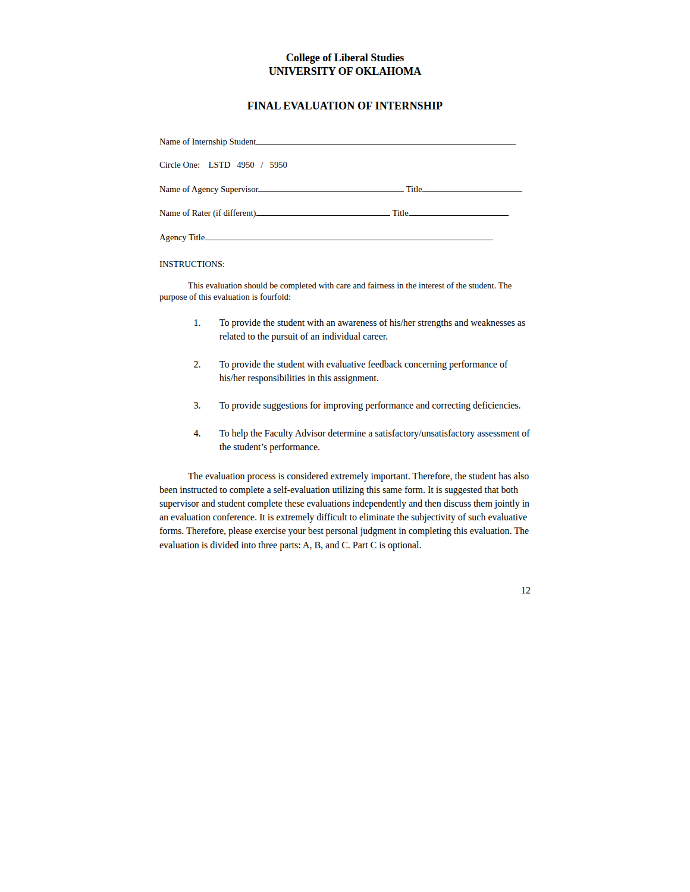College of Liberal Studies
UNIVERSITY OF OKLAHOMA
FINAL EVALUATION OF INTERNSHIP
Name of Internship Student
Circle One: LSTD 4950 / 5950
Name of Agency Supervisor Title
Name of Rater (if different) Title
Agency Title
INSTRUCTIONS:
This evaluation should be completed with care and fairness in the interest of the student. The purpose of this evaluation is fourfold:
To provide the student with an awareness of his/her strengths and weaknesses as related to the pursuit of an individual career.
To provide the student with evaluative feedback concerning performance of his/her responsibilities in this assignment.
To provide suggestions for improving performance and correcting deficiencies.
To help the Faculty Advisor determine a satisfactory/unsatisfactory assessment of the student’s performance.
The evaluation process is considered extremely important. Therefore, the student has also been instructed to complete a self-evaluation utilizing this same form. It is suggested that both supervisor and student complete these evaluations independently and then discuss them jointly in an evaluation conference. It is extremely difficult to eliminate the subjectivity of such evaluative forms. Therefore, please exercise your best personal judgment in completing this evaluation. The evaluation is divided into three parts: A, B, and C. Part C is optional.
12